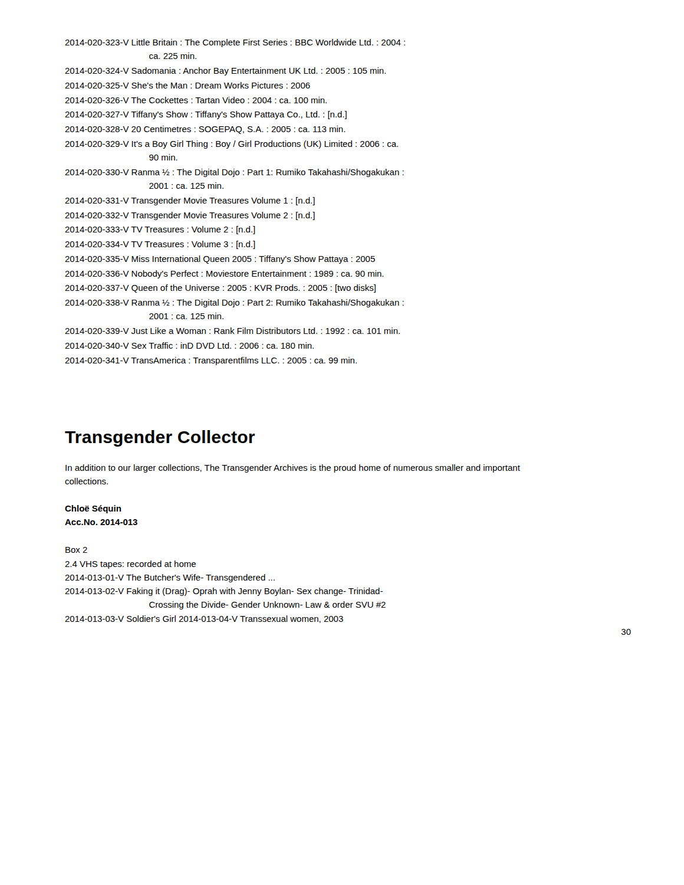2014-020-323-V Little Britain : The Complete First Series : BBC Worldwide Ltd. : 2004 : ca. 225 min.
2014-020-324-V Sadomania : Anchor Bay Entertainment UK Ltd. : 2005 : 105 min.
2014-020-325-V She's the Man : Dream Works Pictures : 2006
2014-020-326-V The Cockettes : Tartan Video : 2004 : ca. 100 min.
2014-020-327-V Tiffany's Show : Tiffany's Show Pattaya Co., Ltd. : [n.d.]
2014-020-328-V 20 Centimetres : SOGEPAQ, S.A. : 2005 : ca. 113 min.
2014-020-329-V It's a Boy Girl Thing : Boy / Girl Productions (UK) Limited : 2006 : ca. 90 min.
2014-020-330-V Ranma ½ : The Digital Dojo : Part 1: Rumiko Takahashi/Shogakukan : 2001 : ca. 125 min.
2014-020-331-V Transgender Movie Treasures Volume 1 : [n.d.]
2014-020-332-V Transgender Movie Treasures Volume 2 : [n.d.]
2014-020-333-V TV Treasures : Volume 2 : [n.d.]
2014-020-334-V TV Treasures : Volume 3 : [n.d.]
2014-020-335-V Miss International Queen 2005 : Tiffany's Show Pattaya : 2005
2014-020-336-V Nobody's Perfect : Moviestore Entertainment : 1989 : ca. 90 min.
2014-020-337-V Queen of the Universe : 2005 : KVR Prods. : 2005 : [two disks]
2014-020-338-V Ranma ½ : The Digital Dojo : Part 2: Rumiko Takahashi/Shogakukan : 2001 : ca. 125 min.
2014-020-339-V Just Like a Woman : Rank Film Distributors Ltd. : 1992 : ca. 101 min.
2014-020-340-V Sex Traffic : inD DVD Ltd. : 2006 : ca. 180 min.
2014-020-341-V TransAmerica : Transparentfilms LLC. : 2005 : ca. 99 min.
Transgender Collector
In addition to our larger collections, The Transgender Archives is the proud home of numerous smaller and important collections.
Chloë Séquin
Acc.No. 2014-013
Box 2
2.4 VHS tapes: recorded at home
2014-013-01-V The Butcher's Wife- Transgendered ...
2014-013-02-V Faking it (Drag)- Oprah with Jenny Boylan- Sex change- Trinidad- Crossing the Divide- Gender Unknown- Law & order SVU #2
2014-013-03-V Soldier's Girl 2014-013-04-V Transsexual women, 2003
30